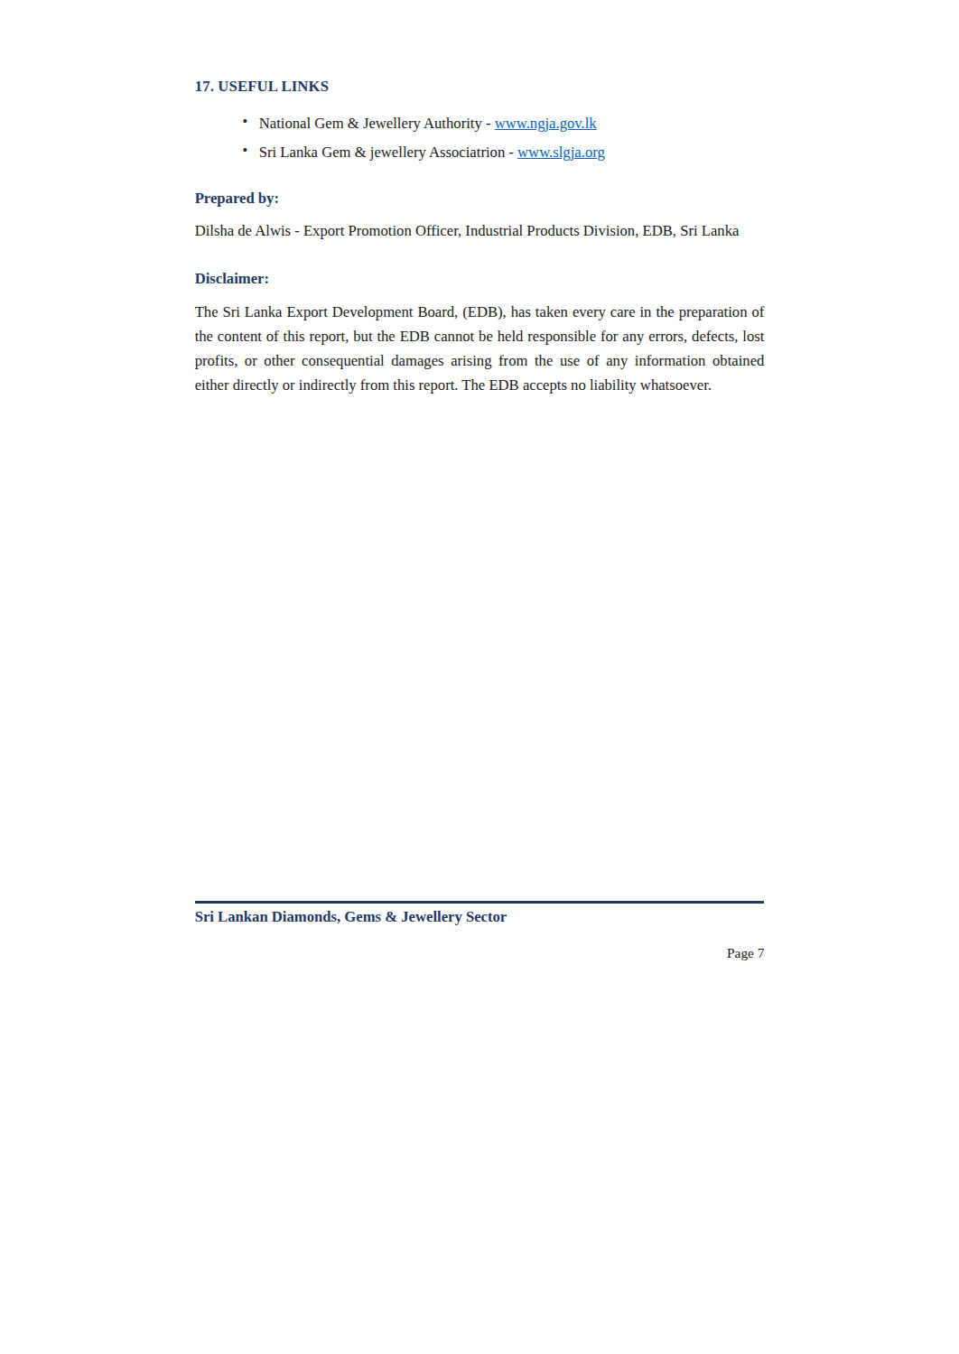17. USEFUL LINKS
National Gem & Jewellery Authority - www.ngja.gov.lk
Sri Lanka Gem & jewellery Associatrion - www.slgja.org
Prepared by:
Dilsha de Alwis - Export Promotion Officer, Industrial Products Division, EDB, Sri Lanka
Disclaimer:
The Sri Lanka Export Development Board, (EDB), has taken every care in the preparation of the content of this report, but the EDB cannot be held responsible for any errors, defects, lost profits, or other consequential damages arising from the use of any information obtained either directly or indirectly from this report. The EDB accepts no liability whatsoever.
Sri Lankan Diamonds, Gems & Jewellery Sector
Page 7